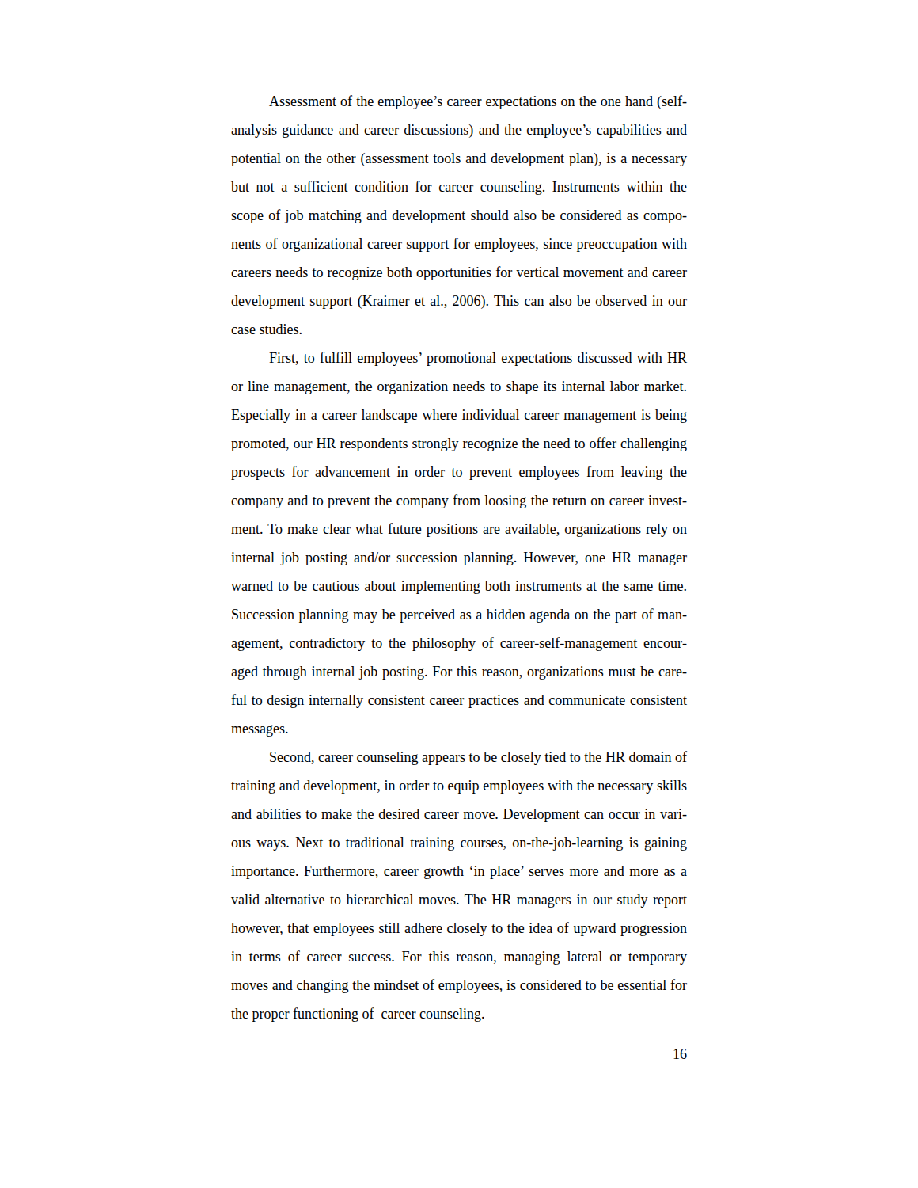Assessment of the employee’s career expectations on the one hand (self-analysis guidance and career discussions) and the employee’s capabilities and potential on the other (assessment tools and development plan), is a necessary but not a sufficient condition for career counseling. Instruments within the scope of job matching and development should also be considered as components of organizational career support for employees, since preoccupation with careers needs to recognize both opportunities for vertical movement and career development support (Kraimer et al., 2006). This can also be observed in our case studies.
First, to fulfill employees’ promotional expectations discussed with HR or line management, the organization needs to shape its internal labor market. Especially in a career landscape where individual career management is being promoted, our HR respondents strongly recognize the need to offer challenging prospects for advancement in order to prevent employees from leaving the company and to prevent the company from loosing the return on career investment. To make clear what future positions are available, organizations rely on internal job posting and/or succession planning. However, one HR manager warned to be cautious about implementing both instruments at the same time. Succession planning may be perceived as a hidden agenda on the part of management, contradictory to the philosophy of career-self-management encouraged through internal job posting. For this reason, organizations must be careful to design internally consistent career practices and communicate consistent messages.
Second, career counseling appears to be closely tied to the HR domain of training and development, in order to equip employees with the necessary skills and abilities to make the desired career move. Development can occur in various ways. Next to traditional training courses, on-the-job-learning is gaining importance. Furthermore, career growth ‘in place’ serves more and more as a valid alternative to hierarchical moves. The HR managers in our study report however, that employees still adhere closely to the idea of upward progression in terms of career success. For this reason, managing lateral or temporary moves and changing the mindset of employees, is considered to be essential for the proper functioning of career counseling.
16